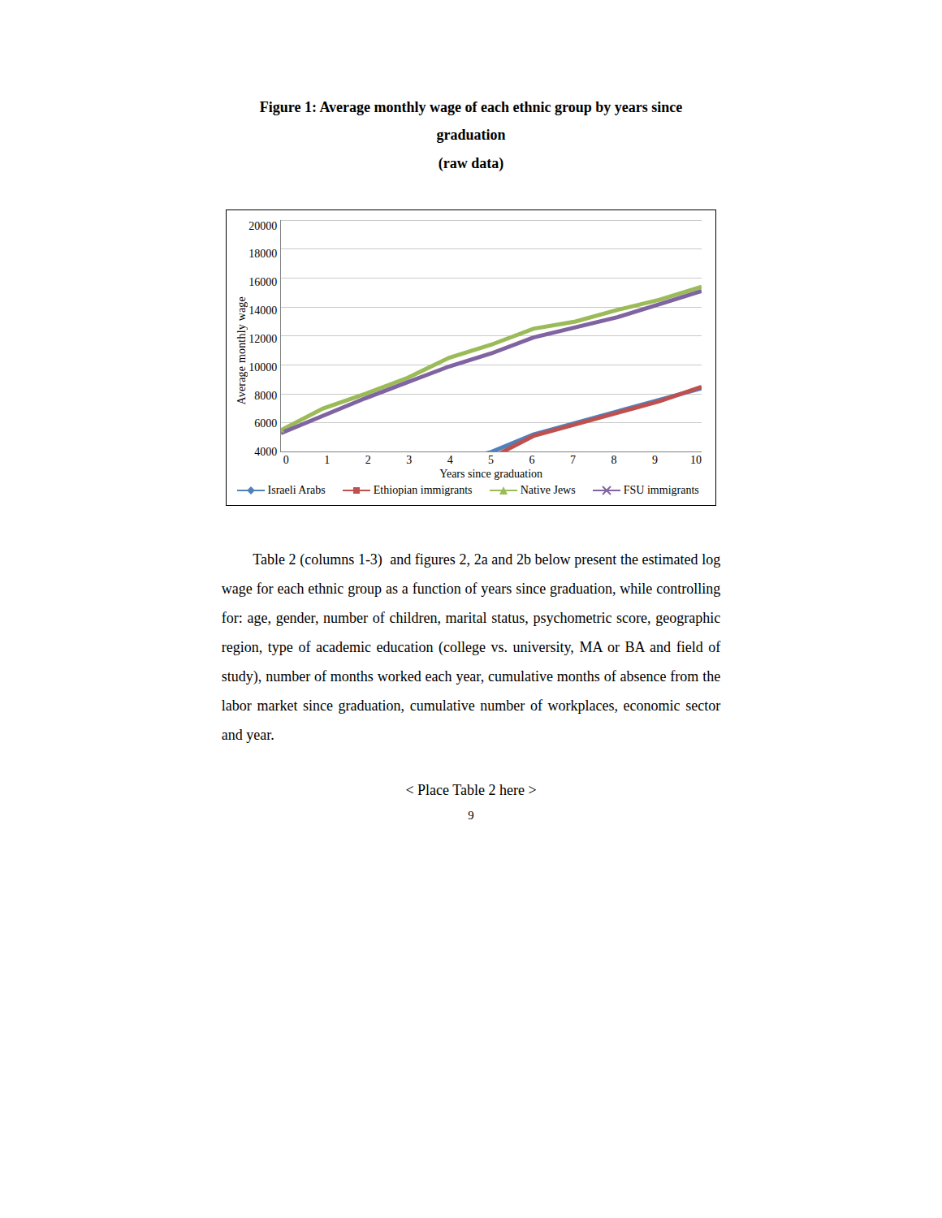Figure 1: Average monthly wage of each ethnic group by years since graduation
(raw data)
Average monthly wage
20000 18000 16000 14000 12000 10000 8000 6000 4000
012345678910
Years since graduation
Israeli Arabs Ethiopian immigrants Native Jews FSU immigrants
Table 2 (columns 1-3) and figures 2, 2a and 2b below present the estimated log wage for each ethnic group as a function of years since graduation, while controlling for: age, gender, number of children, marital status, psychometric score, geographic region, type of academic education (college vs. university, MA or BA and field of study), number of months worked each year, cumulative months of absence from the labor market since graduation, cumulative number of workplaces, economic sector and year.
< Place Table 2 here >
9